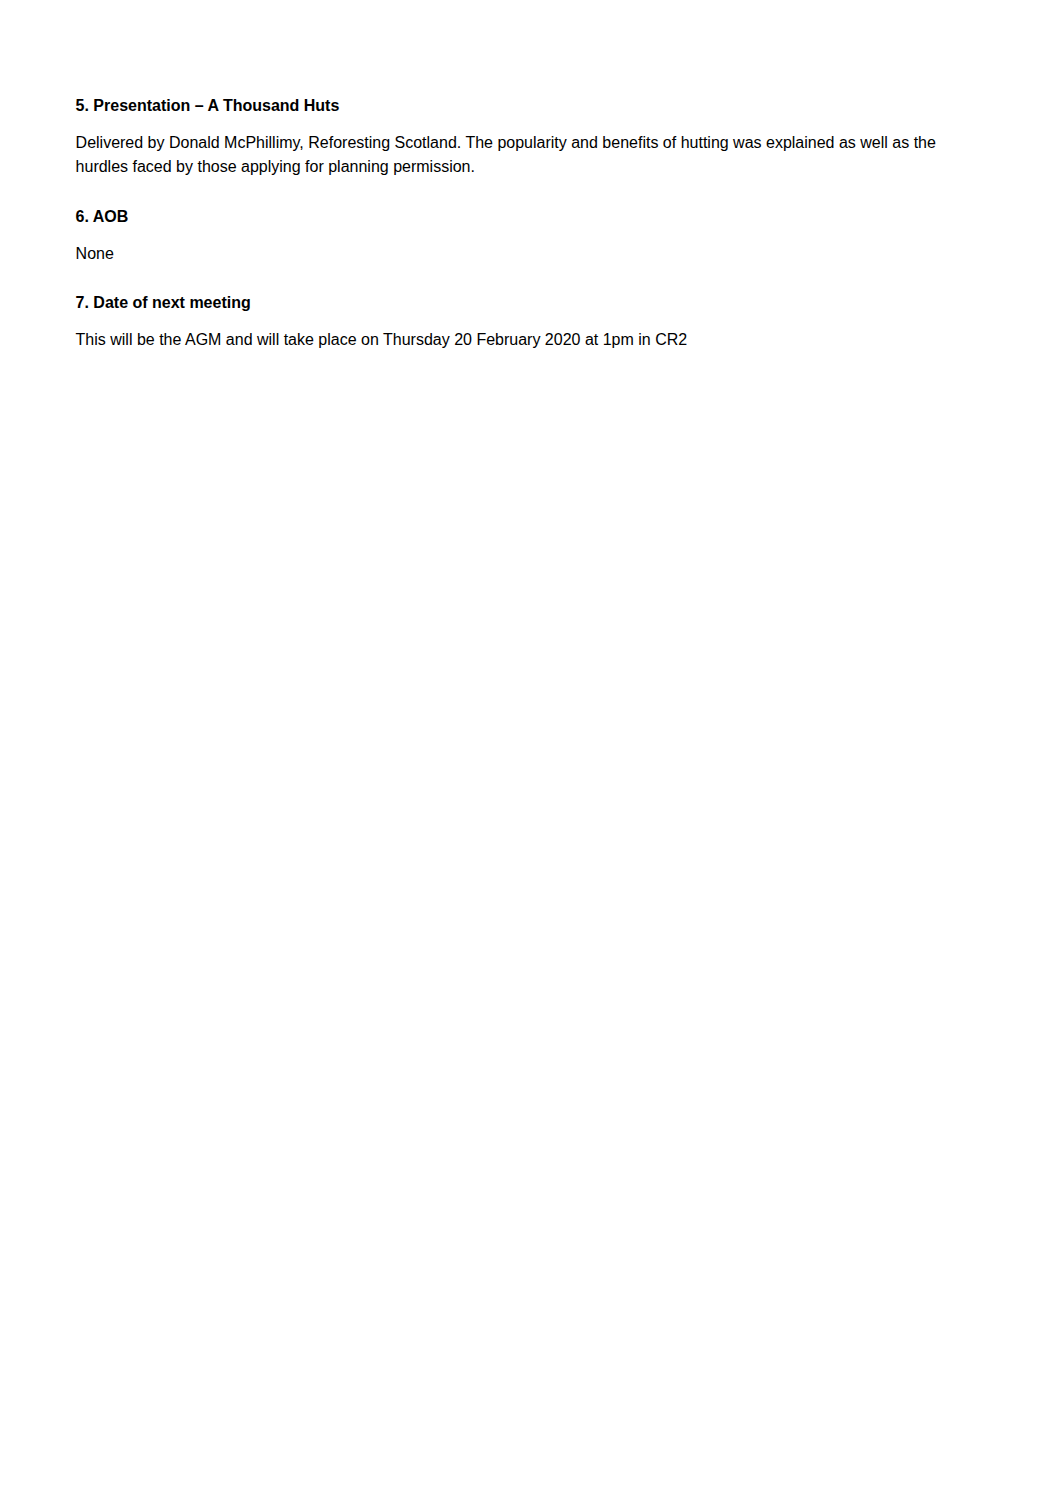5. Presentation – A Thousand Huts
Delivered by Donald McPhillimy, Reforesting Scotland. The popularity and benefits of hutting was explained as well as the hurdles faced by those applying for planning permission.
6. AOB
None
7. Date of next meeting
This will be the AGM and will take place on Thursday 20 February 2020 at 1pm in CR2